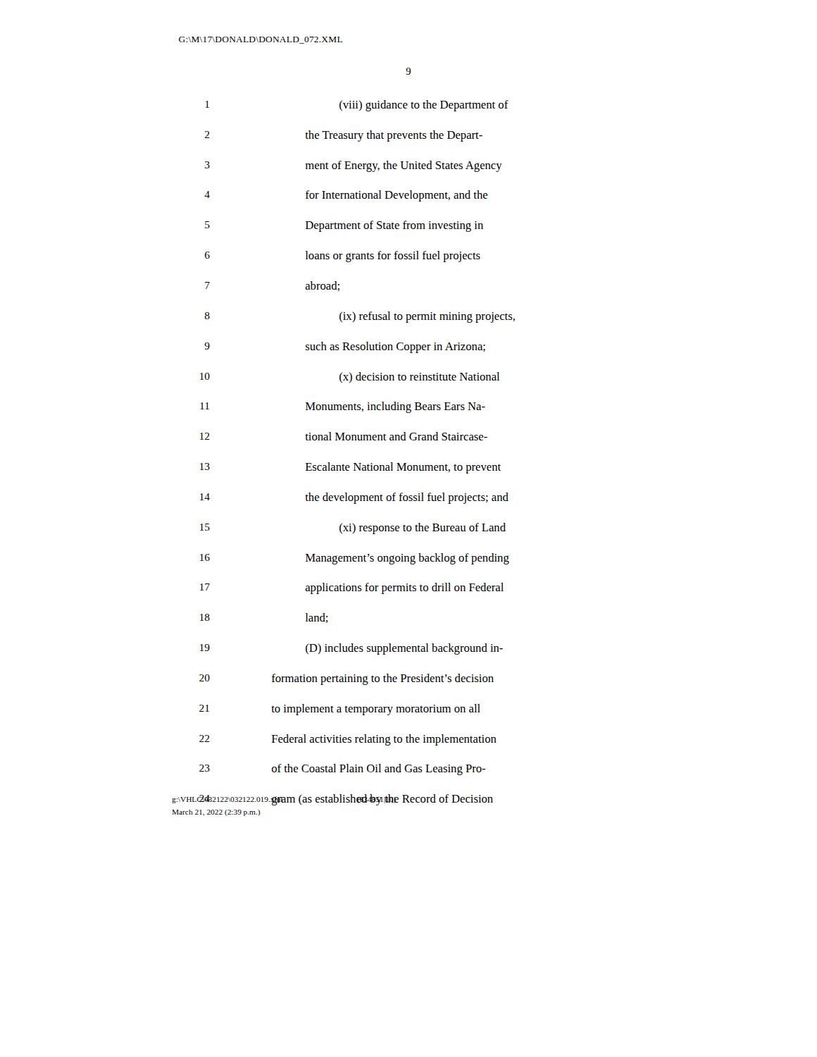G:\M\17\DONALD\DONALD_072.XML
9
| 1 | (viii) guidance to the Department of |
| 2 | the Treasury that prevents the Depart- |
| 3 | ment of Energy, the United States Agency |
| 4 | for International Development, and the |
| 5 | Department of State from investing in |
| 6 | loans or grants for fossil fuel projects |
| 7 | abroad; |
| 8 | (ix) refusal to permit mining projects, |
| 9 | such as Resolution Copper in Arizona; |
| 10 | (x) decision to reinstitute National |
| 11 | Monuments, including Bears Ears Na- |
| 12 | tional Monument and Grand Staircase- |
| 13 | Escalante National Monument, to prevent |
| 14 | the development of fossil fuel projects; and |
| 15 | (xi) response to the Bureau of Land |
| 16 | Management’s ongoing backlog of pending |
| 17 | applications for permits to drill on Federal |
| 18 | land; |
| 19 | (D) includes supplemental background in- |
| 20 | formation pertaining to the President’s decision |
| 21 | to implement a temporary moratorium on all |
| 22 | Federal activities relating to the implementation |
| 23 | of the Coastal Plain Oil and Gas Leasing Pro- |
| 24 | gram (as established by the Record of Decision |
g:\VHLC\032122\032122.019.xml (834851|10)
March 21, 2022 (2:39 p.m.)